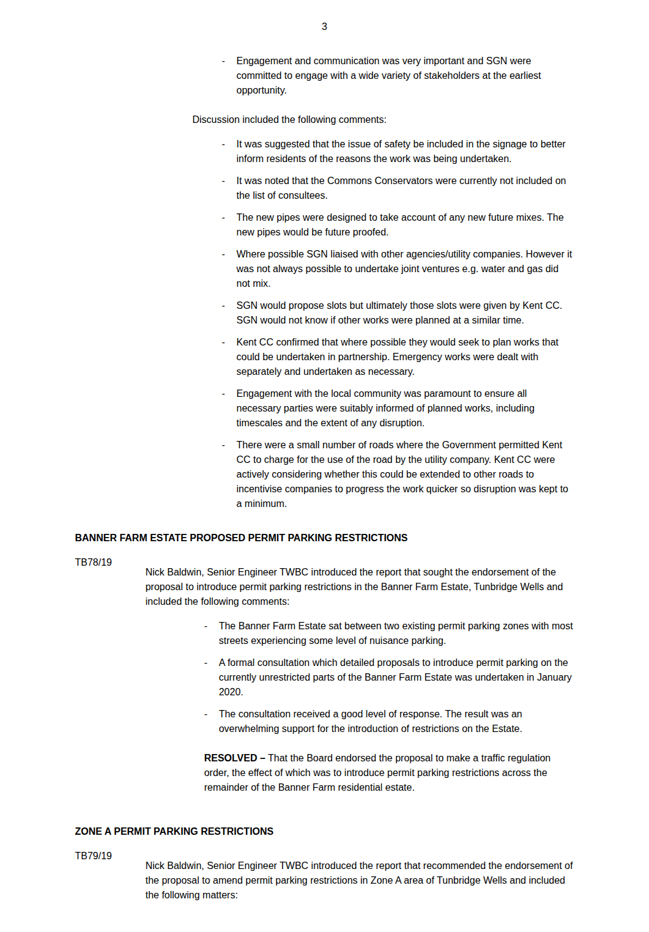3
Engagement and communication was very important and SGN were committed to engage with a wide variety of stakeholders at the earliest opportunity.
Discussion included the following comments:
It was suggested that the issue of safety be included in the signage to better inform residents of the reasons the work was being undertaken.
It was noted that the Commons Conservators were currently not included on the list of consultees.
The new pipes were designed to take account of any new future mixes. The new pipes would be future proofed.
Where possible SGN liaised with other agencies/utility companies. However it was not always possible to undertake joint ventures e.g. water and gas did not mix.
SGN would propose slots but ultimately those slots were given by Kent CC. SGN would not know if other works were planned at a similar time.
Kent CC confirmed that where possible they would seek to plan works that could be undertaken in partnership. Emergency works were dealt with separately and undertaken as necessary.
Engagement with the local community was paramount to ensure all necessary parties were suitably informed of planned works, including timescales and the extent of any disruption.
There were a small number of roads where the Government permitted Kent CC to charge for the use of the road by the utility company. Kent CC were actively considering whether this could be extended to other roads to incentivise companies to progress the work quicker so disruption was kept to a minimum.
Banner Farm Estate Proposed Permit Parking Restrictions
TB78/19
Nick Baldwin, Senior Engineer TWBC introduced the report that sought the endorsement of the proposal to introduce permit parking restrictions in the Banner Farm Estate, Tunbridge Wells and included the following comments:
The Banner Farm Estate sat between two existing permit parking zones with most streets experiencing some level of nuisance parking.
A formal consultation which detailed proposals to introduce permit parking on the currently unrestricted parts of the Banner Farm Estate was undertaken in January 2020.
The consultation received a good level of response. The result was an overwhelming support for the introduction of restrictions on the Estate.
RESOLVED – That the Board endorsed the proposal to make a traffic regulation order, the effect of which was to introduce permit parking restrictions across the remainder of the Banner Farm residential estate.
Zone A Permit Parking Restrictions
TB79/19
Nick Baldwin, Senior Engineer TWBC introduced the report that recommended the endorsement of the proposal to amend permit parking restrictions in Zone A area of Tunbridge Wells and included the following matters: